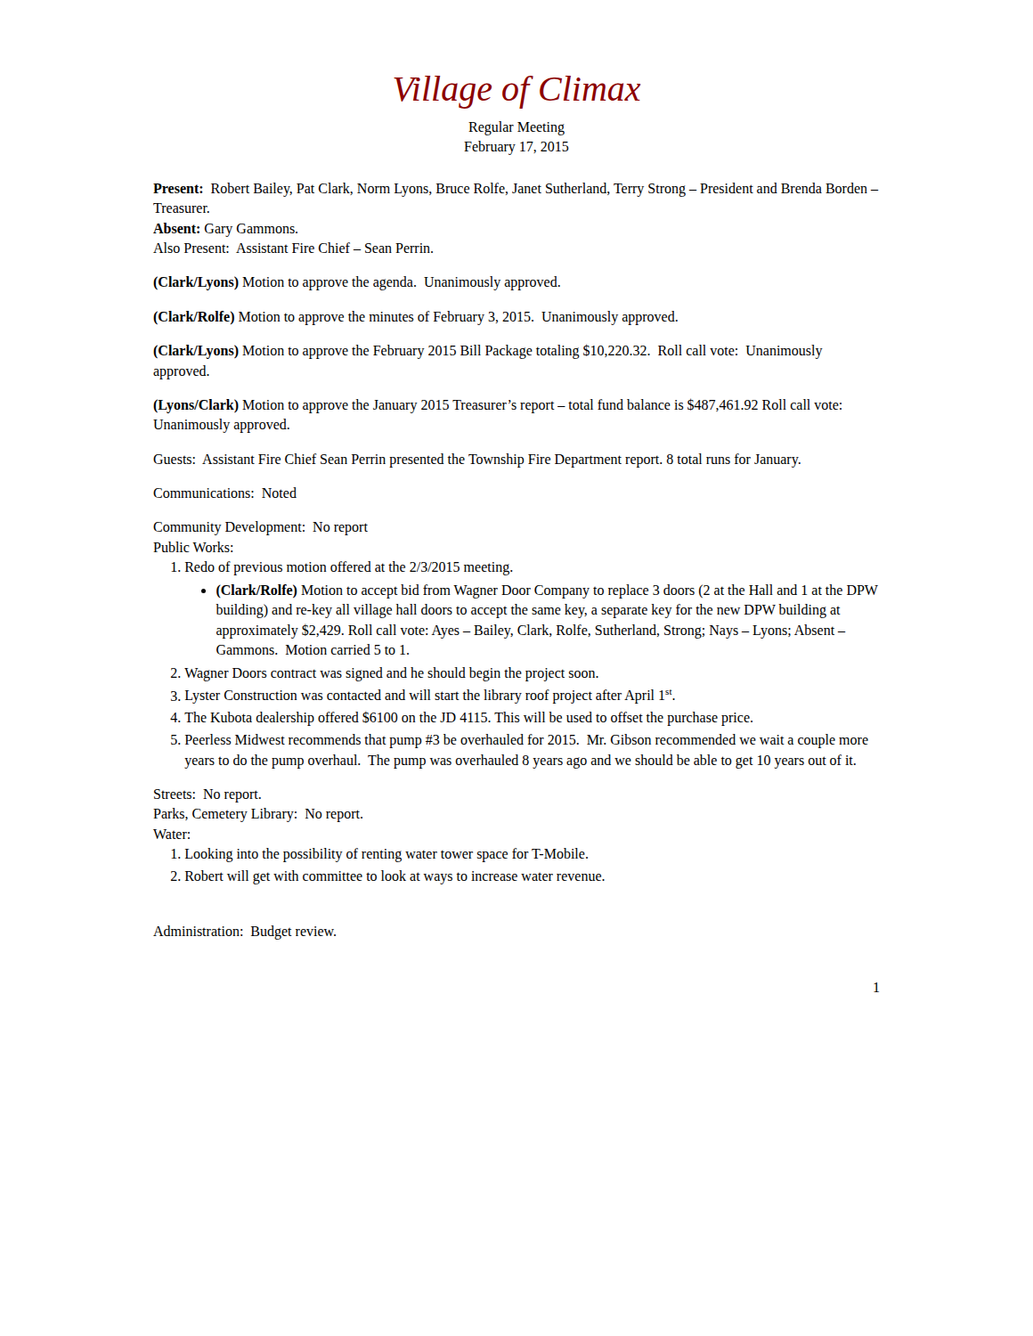Village of Climax
Regular Meeting
February 17, 2015
Present: Robert Bailey, Pat Clark, Norm Lyons, Bruce Rolfe, Janet Sutherland, Terry Strong – President and Brenda Borden – Treasurer.
Absent: Gary Gammons.
Also Present: Assistant Fire Chief – Sean Perrin.
(Clark/Lyons) Motion to approve the agenda. Unanimously approved.
(Clark/Rolfe) Motion to approve the minutes of February 3, 2015. Unanimously approved.
(Clark/Lyons) Motion to approve the February 2015 Bill Package totaling $10,220.32. Roll call vote: Unanimously approved.
(Lyons/Clark) Motion to approve the January 2015 Treasurer’s report – total fund balance is $487,461.92 Roll call vote: Unanimously approved.
Guests: Assistant Fire Chief Sean Perrin presented the Township Fire Department report. 8 total runs for January.
Communications: Noted
Community Development: No report
Public Works:
Redo of previous motion offered at the 2/3/2015 meeting.
(Clark/Rolfe) Motion to accept bid from Wagner Door Company to replace 3 doors (2 at the Hall and 1 at the DPW building) and re-key all village hall doors to accept the same key, a separate key for the new DPW building at approximately $2,429. Roll call vote: Ayes – Bailey, Clark, Rolfe, Sutherland, Strong; Nays – Lyons; Absent – Gammons. Motion carried 5 to 1.
Wagner Doors contract was signed and he should begin the project soon.
Lyster Construction was contacted and will start the library roof project after April 1st.
The Kubota dealership offered $6100 on the JD 4115. This will be used to offset the purchase price.
Peerless Midwest recommends that pump #3 be overhauled for 2015. Mr. Gibson recommended we wait a couple more years to do the pump overhaul. The pump was overhauled 8 years ago and we should be able to get 10 years out of it.
Streets: No report.
Parks, Cemetery Library: No report.
Water:
Looking into the possibility of renting water tower space for T-Mobile.
Robert will get with committee to look at ways to increase water revenue.
Administration: Budget review.
1